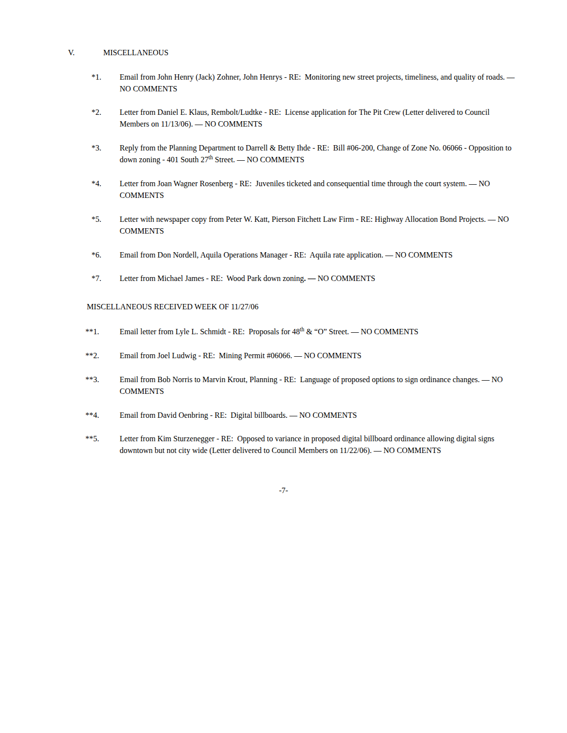V. MISCELLANEOUS
*1. Email from John Henry (Jack) Zohner, John Henrys - RE: Monitoring new street projects, timeliness, and quality of roads. — NO COMMENTS
*2. Letter from Daniel E. Klaus, Rembolt/Ludtke - RE: License application for The Pit Crew (Letter delivered to Council Members on 11/13/06). — NO COMMENTS
*3. Reply from the Planning Department to Darrell & Betty Ihde - RE: Bill #06-200, Change of Zone No. 06066 - Opposition to down zoning - 401 South 27th Street. — NO COMMENTS
*4. Letter from Joan Wagner Rosenberg - RE: Juveniles ticketed and consequential time through the court system. — NO COMMENTS
*5. Letter with newspaper copy from Peter W. Katt, Pierson Fitchett Law Firm - RE: Highway Allocation Bond Projects. — NO COMMENTS
*6. Email from Don Nordell, Aquila Operations Manager - RE: Aquila rate application. — NO COMMENTS
*7. Letter from Michael James - RE: Wood Park down zoning. — NO COMMENTS
MISCELLANEOUS RECEIVED WEEK OF 11/27/06
**1. Email letter from Lyle L. Schmidt - RE: Proposals for 48th & “O” Street. — NO COMMENTS
**2. Email from Joel Ludwig - RE: Mining Permit #06066. — NO COMMENTS
**3. Email from Bob Norris to Marvin Krout, Planning - RE: Language of proposed options to sign ordinance changes. — NO COMMENTS
**4. Email from David Oenbring - RE: Digital billboards. — NO COMMENTS
**5. Letter from Kim Sturzenegger - RE: Opposed to variance in proposed digital billboard ordinance allowing digital signs downtown but not city wide (Letter delivered to Council Members on 11/22/06). — NO COMMENTS
-7-